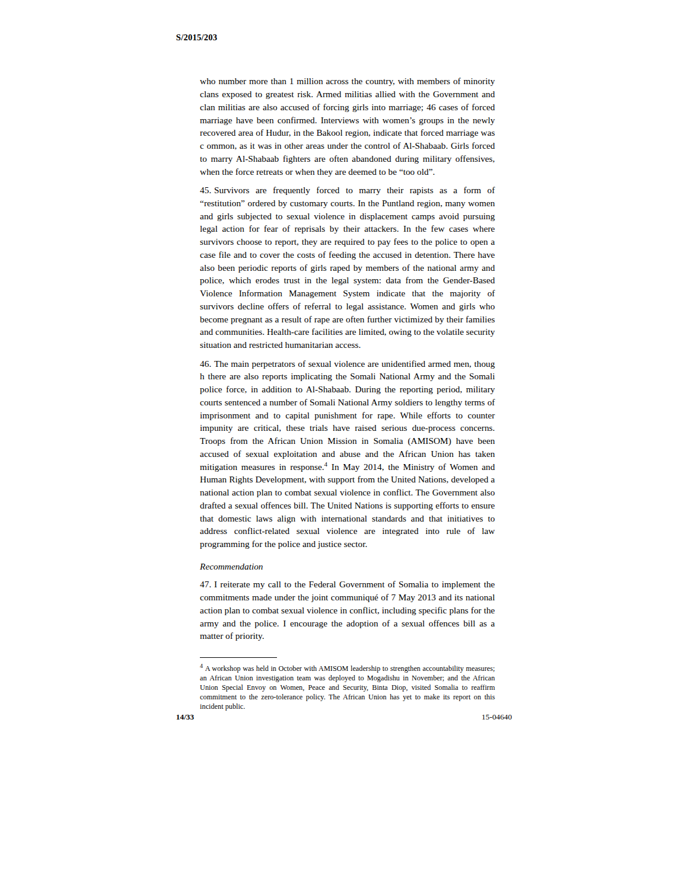S/2015/203
who number more than 1 million across the country, with members of minority clans exposed to greatest risk. Armed militias allied with the Government and clan militias are also accused of forcing girls into marriage; 46 cases of forced marriage have been confirmed. Interviews with women’s groups in the newly recovered area of Hudur, in the Bakool region, indicate that forced marriage was c ommon, as it was in other areas under the control of Al-Shabaab. Girls forced to marry Al-Shabaab fighters are often abandoned during military offensives, when the force retreats or when they are deemed to be “too old”.
45. Survivors are frequently forced to marry their rapists as a form of “restitution” ordered by customary courts. In the Puntland region, many women and girls subjected to sexual violence in displacement camps avoid pursuing legal action for fear of reprisals by their attackers. In the few cases where survivors choose to report, they are required to pay fees to the police to open a case file and to cover the costs of feeding the accused in detention. There have also been periodic reports of girls raped by members of the national army and police, which erodes trust in the legal system: data from the Gender-Based Violence Information Management System indicate that the majority of survivors decline offers of referral to legal assistance. Women and girls who become pregnant as a result of rape are often further victimized by their families and communities. Health-care facilities are limited, owing to the volatile security situation and restricted humanitarian access.
46. The main perpetrators of sexual violence are unidentified armed men, thoug h there are also reports implicating the Somali National Army and the Somali police force, in addition to Al-Shabaab. During the reporting period, military courts sentenced a number of Somali National Army soldiers to lengthy terms of imprisonment and to capital punishment for rape. While efforts to counter impunity are critical, these trials have raised serious due-process concerns. Troops from the African Union Mission in Somalia (AMISOM) have been accused of sexual exploitation and abuse and the African Union has taken mitigation measures in response.4 In May 2014, the Ministry of Women and Human Rights Development, with support from the United Nations, developed a national action plan to combat sexual violence in conflict. The Government also drafted a sexual offences bill. The United Nations is supporting efforts to ensure that domestic laws align with international standards and that initiatives to address conflict-related sexual violence are integrated into rule of law programming for the police and justice sector.
Recommendation
47. I reiterate my call to the Federal Government of Somalia to implement the commitments made under the joint communiqué of 7 May 2013 and its national action plan to combat sexual violence in conflict, including specific plans for the army and the police. I encourage the adoption of a sexual offences bill as a matter of priority.
4 A workshop was held in October with AMISOM leadership to strengthen accountability measures; an African Union investigation team was deployed to Mogadishu in November; and the African Union Special Envoy on Women, Peace and Security, Binta Diop, visited Somalia to reaffirm commitment to the zero-tolerance policy. The African Union has yet to make its report on this incident public.
14/33
15-04640